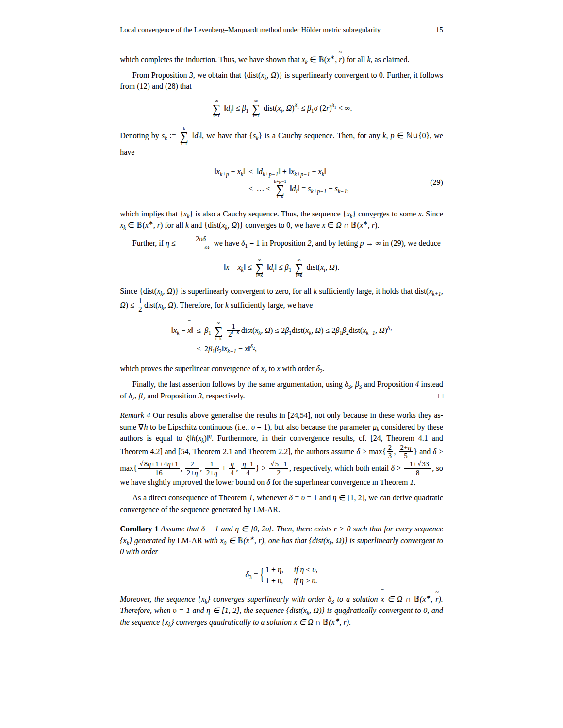Local convergence of the Levenberg–Marquardt method under Hölder metric subregularity 15
which completes the induction. Thus, we have shown that xk ∈ 𝔹(x∗, ~r) for all k, as claimed.
From Proposition 3, we obtain that {dist(xk, Ω)} is superlinearly convergent to 0. Further, it follows from (12) and (28) that
∞∑i=1 ‖di‖ ≤ β1 ∞∑i=1 dist(xi, Ω)δ1 ≤ β1σ (2‾r)δ1 < ∞.
Denoting by sk := k∑i=1 ‖di‖, we have that {sk} is a Cauchy sequence. Then, for any k, p ∈ ℕ∪{0}, we have
‖xk+p − xk‖
≤
‖dk+p−1‖ + ‖xk+p−1 − xk‖
≤
… ≤ k+p−1∑i=k ‖di‖ = sk+p−1 − sk−1,
(29)
which implies that {xk} is also a Cauchy sequence. Thus, the sequence {xk} converges to some ‾x. Since xk ∈ 𝔹(x∗, ~r) for all k and {dist(xk, Ω)} converges to 0, we have ‾x ∈ Ω ∩ 𝔹(x∗, ~r).
Further, if η ≤ 2υδ‾ω we have δ1 = 1 in Proposition 2, and by letting p → ∞ in (29), we deduce
‖‾x − xk‖ ≤ ∞∑i=k ‖di‖ ≤ β1 ∞∑i=k dist(xi, Ω).
Since {dist(xk, Ω)} is superlinearly convergent to zero, for all k sufficiently large, it holds that dist(xk+1, Ω) ≤ 12dist(xk, Ω). Therefore, for k sufficiently large, we have
‖xk − ‾x‖
≤
β1 ∞∑i=k 12i−k dist(xk, Ω) ≤ 2β1dist(xk, Ω) ≤ 2β1β2dist(xk−1, Ω)δ2
≤
2β1β2‖xk−1 − ‾x‖δ2,
which proves the superlinear convergence of xk to ‾x with order δ2.
Finally, the last assertion follows by the same argumentation, using δ3, β3 and Proposition 4 instead of δ2, β2 and Proposition 3, respectively. □
Remark 4 Our results above generalise the results in [24,54], not only because in these works they assume ∇h to be Lipschitz continuous (i.e., υ = 1), but also because the parameter μk considered by these authors is equal to ξ‖h(xk)‖η. Furthermore, in their convergence results, cf. [24, Theorem 4.1 and Theorem 4.2] and [54, Theorem 2.1 and Theorem 2.2], the authors assume δ > max{23, 2+η 5} and δ > max{8η+1+4η+116, 22+η, 12+η + η 4, η+14} > 5−12, respectively, which both entail δ > −1+338, so we have slightly improved the lower bound on δ for the superlinear convergence in Theorem 1.
As a direct consequence of Theorem 1, whenever δ = υ = 1 and η ∈ [1, 2], we can derive quadratic convergence of the sequence generated by LM-AR.
Corollary 1 Assume that δ = 1 and η ∈ ]0, 2υ[. Then, there exists ‾r > 0 such that for every sequence {xk} generated by LM-AR with x0 ∈ 𝔹(x∗, ‾r), one has that {dist(xk, Ω)} is superlinearly convergent to 0 with order
δ3 = 1 + η, if η ≤ υ, 1 + υ, if η ≥ υ.
Moreover, the sequence {xk} converges superlinearly with order δ3 to a solution ‾x ∈ Ω ∩ 𝔹(x∗, ~r). Therefore, when υ = 1 and η ∈ [1, 2], the sequence {dist(xk, Ω)} is quadratically convergent to 0, and the sequence {xk} converges quadratically to a solution ‾x ∈ Ω ∩ 𝔹(x∗, ~r).